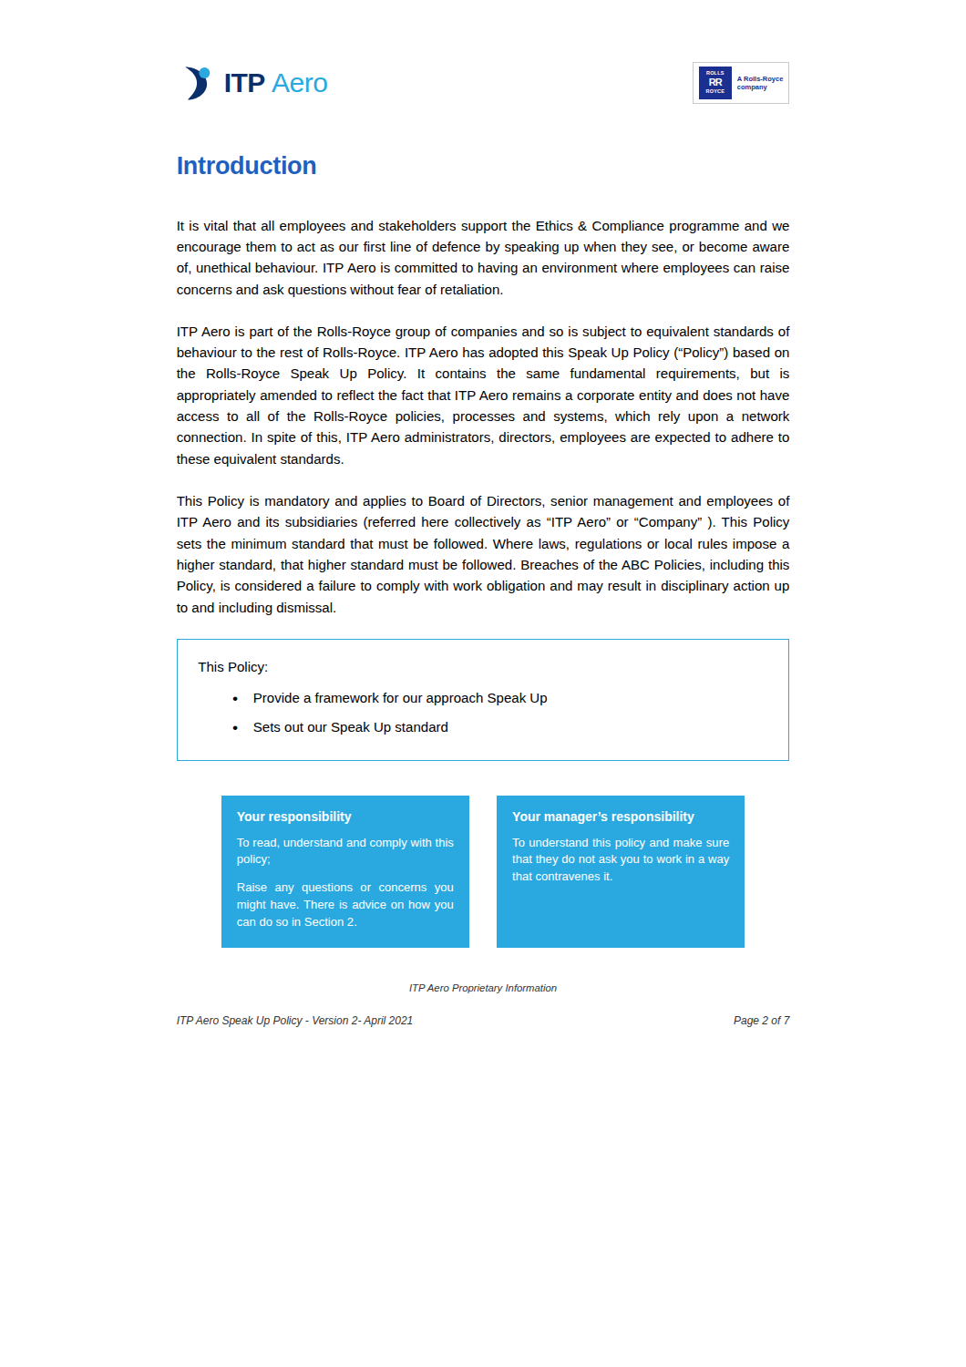ITP Aero
ROLLS RR ROYCE
A Rolls-Royce
company
Introduction
It is vital that all employees and stakeholders support the Ethics & Compliance programme and we encourage them to act as our first line of defence by speaking up when they see, or become aware of, unethical behaviour. ITP Aero is committed to having an environment where employees can raise concerns and ask questions without fear of retaliation.
ITP Aero is part of the Rolls-Royce group of companies and so is subject to equivalent standards of behaviour to the rest of Rolls-Royce. ITP Aero has adopted this Speak Up Policy (“Policy”) based on the Rolls-Royce Speak Up Policy. It contains the same fundamental requirements, but is appropriately amended to reflect the fact that ITP Aero remains a corporate entity and does not have access to all of the Rolls-Royce policies, processes and systems, which rely upon a network connection. In spite of this, ITP Aero administrators, directors, employees are expected to adhere to these equivalent standards.
This Policy is mandatory and applies to Board of Directors, senior management and employees of ITP Aero and its subsidiaries (referred here collectively as “ITP Aero” or “Company” ). This Policy sets the minimum standard that must be followed. Where laws, regulations or local rules impose a higher standard, that higher standard must be followed. Breaches of the ABC Policies, including this Policy, is considered a failure to comply with work obligation and may result in disciplinary action up to and including dismissal.
This Policy:
Provide a framework for our approach Speak Up
Sets out our Speak Up standard
Your responsibility
To read, understand and comply with this policy;
Raise any questions or concerns you might have. There is advice on how you can do so in Section 2.
Your manager’s responsibility
To understand this policy and make sure that they do not ask you to work in a way that contravenes it.
ITP Aero Proprietary Information
ITP Aero Speak Up Policy - Version 2- April 2021 Page 2 of 7